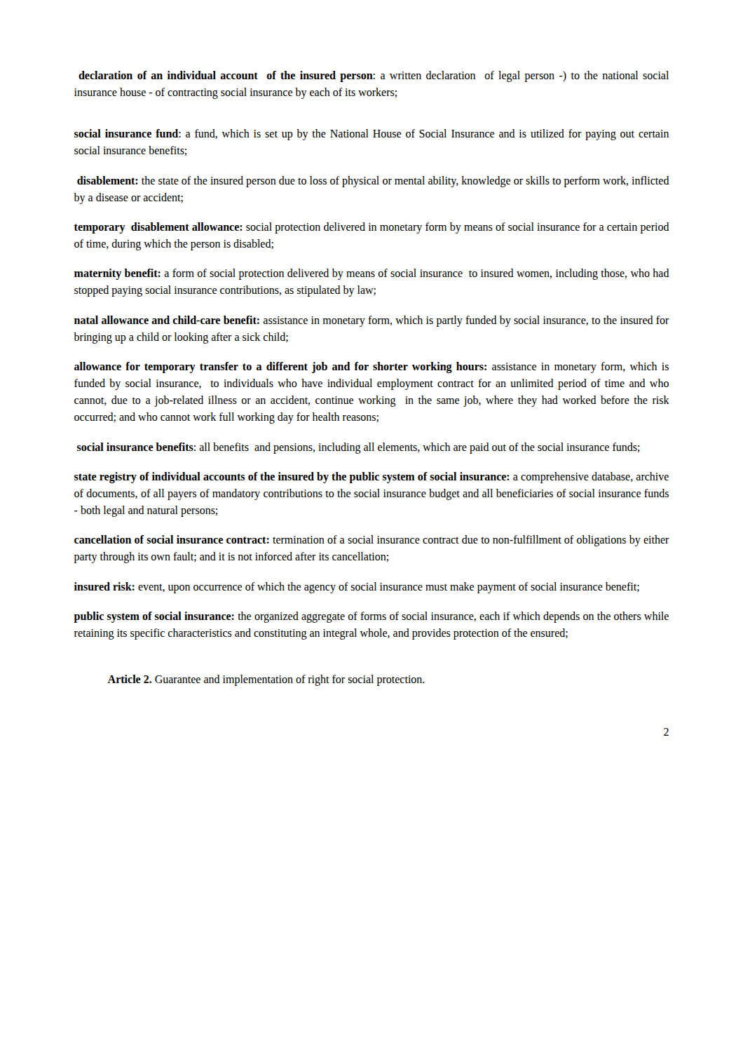declaration of an individual account of the insured person: a written declaration of legal person -) to the national social insurance house - of contracting social insurance by each of its workers;
social insurance fund: a fund, which is set up by the National House of Social Insurance and is utilized for paying out certain social insurance benefits;
disablement: the state of the insured person due to loss of physical or mental ability, knowledge or skills to perform work, inflicted by a disease or accident;
temporary disablement allowance: social protection delivered in monetary form by means of social insurance for a certain period of time, during which the person is disabled;
maternity benefit: a form of social protection delivered by means of social insurance to insured women, including those, who had stopped paying social insurance contributions, as stipulated by law;
natal allowance and child-care benefit: assistance in monetary form, which is partly funded by social insurance, to the insured for bringing up a child or looking after a sick child;
allowance for temporary transfer to a different job and for shorter working hours: assistance in monetary form, which is funded by social insurance, to individuals who have individual employment contract for an unlimited period of time and who cannot, due to a job-related illness or an accident, continue working in the same job, where they had worked before the risk occurred; and who cannot work full working day for health reasons;
social insurance benefits: all benefits and pensions, including all elements, which are paid out of the social insurance funds;
state registry of individual accounts of the insured by the public system of social insurance: a comprehensive database, archive of documents, of all payers of mandatory contributions to the social insurance budget and all beneficiaries of social insurance funds - both legal and natural persons;
cancellation of social insurance contract: termination of a social insurance contract due to non-fulfillment of obligations by either party through its own fault; and it is not inforced after its cancellation;
insured risk: event, upon occurrence of which the agency of social insurance must make payment of social insurance benefit;
public system of social insurance: the organized aggregate of forms of social insurance, each if which depends on the others while retaining its specific characteristics and constituting an integral whole, and provides protection of the ensured;
Article 2. Guarantee and implementation of right for social protection.
2